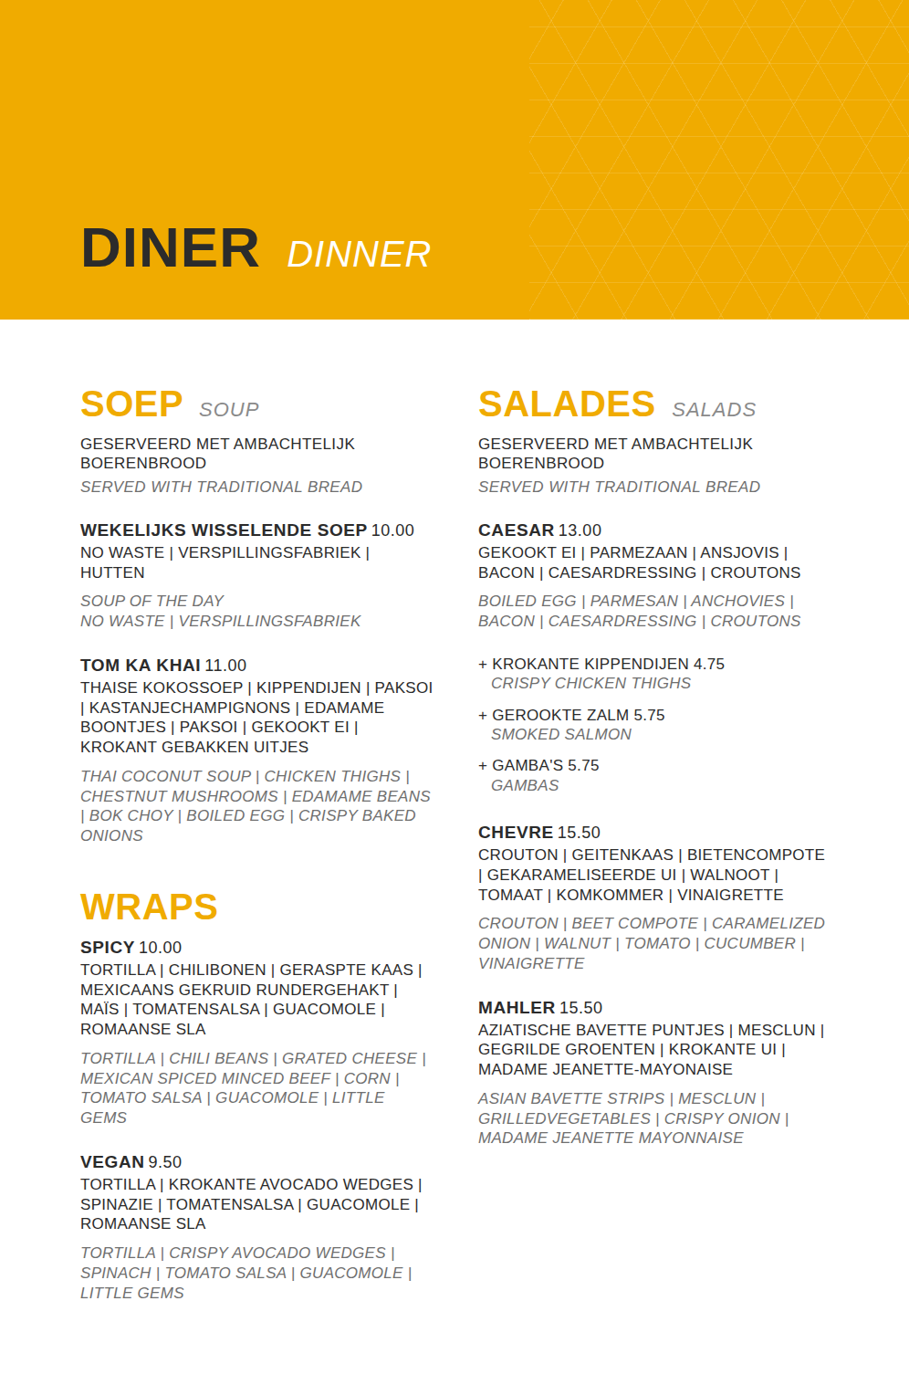DINER DINNER
SOEP SOUP
GESERVEERD MET AMBACHTELIJK BOERENBROOD SERVED WITH TRADITIONAL BREAD
WEKELIJKS WISSELENDE SOEP
10.00
NO WASTE | VERSPILLINGSFABRIEK | HUTTEN
SOUP OF THE DAY
NO WASTE | VERSPILLINGSFABRIEK
TOM KA KHAI
11.00
THAISE KOKOSSOEP | KIPPENDIJEN | PAKSOI | KASTANJECHAMPIGNONS | EDAMAME BOONTJES | PAKSOI | GEKOOKT EI | KROKANT GEBAKKEN UITJES
THAI COCONUT SOUP | CHICKEN THIGHS | CHESTNUT MUSHROOMS | EDAMAME BEANS | BOK CHOY | BOILED EGG | CRISPY BAKED ONIONS
WRAPS
SPICY
10.00
TORTILLA | CHILIBONEN | GERASPTE KAAS | MEXICAANS GEKRUID RUNDERGEHAKT | MAÏS | TOMATENSALSA | GUACOMOLE | ROMAANSE SLA
TORTILLA | CHILI BEANS | GRATED CHEESE | MEXICAN SPICED MINCED BEEF | CORN | TOMATO SALSA | GUACOMOLE | LITTLE GEMS
VEGAN
9.50
TORTILLA | KROKANTE AVOCADO WEDGES | SPINAZIE | TOMATENSALSA | GUACOMOLE | ROMAANSE SLA
TORTILLA | CRISPY AVOCADO WEDGES | SPINACH | TOMATO SALSA | GUACOMOLE | LITTLE GEMS
SALADES SALADS
GESERVEERD MET AMBACHTELIJK BOERENBROOD SERVED WITH TRADITIONAL BREAD
CAESAR
13.00
GEKOOKT EI | PARMEZAAN | ANSJOVIS | BACON | CAESARDRESSING | CROUTONS
BOILED EGG | PARMESAN | ANCHOVIES | BACON | CAESARDRESSING | CROUTONS
+ KROKANTE KIPPENDIJEN 4.75 CRISPY CHICKEN THIGHS
+ GEROOKTE ZALM 5.75 SMOKED SALMON
+ GAMBA'S 5.75 GAMBAS
CHEVRE
15.50
CROUTON | GEITENKAAS | BIETENCOMPOTE | GEKARAMELISEERDE UI | WALNOOT | TOMAAT | KOMKOMMER | VINAIGRETTE
CROUTON | BEET COMPOTE | CARAMELIZED ONION | WALNUT | TOMATO | CUCUMBER | VINAIGRETTE
MAHLER
15.50
AZIATISCHE BAVETTE PUNTJES | MESCLUN | GEGRILDE GROENTEN | KROKANTE UI | MADAME JEANETTE-MAYONAISE
ASIAN BAVETTE STRIPS | MESCLUN | GRILLEDVEGETABLES | CRISPY ONION | MADAME JEANETTE MAYONNAISE